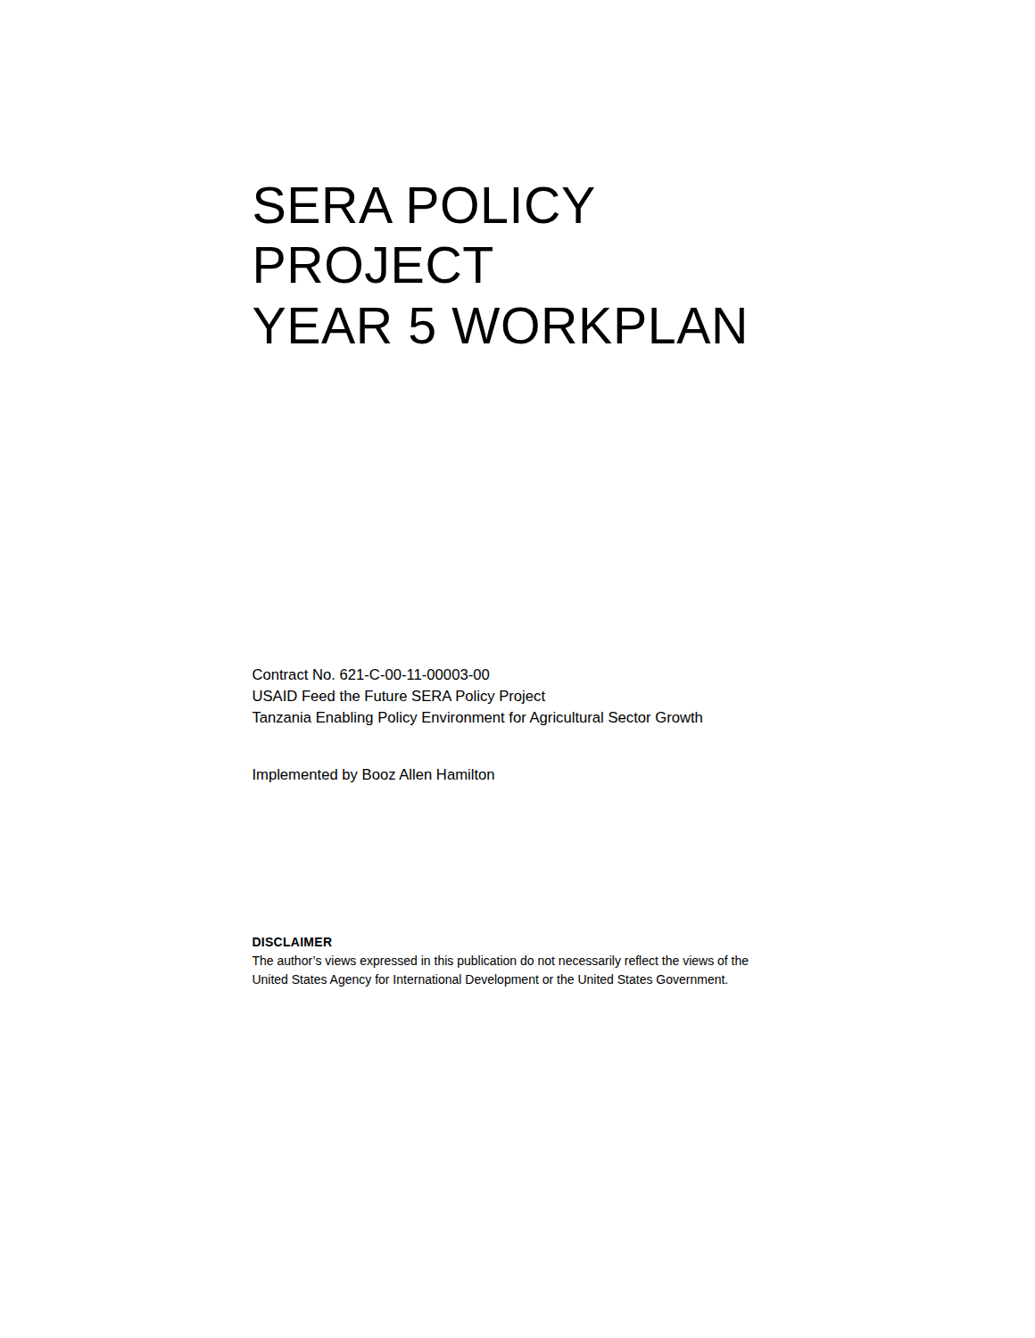SERA POLICY PROJECT YEAR 5 WORKPLAN
Contract No. 621-C-00-11-00003-00
USAID Feed the Future SERA Policy Project
Tanzania Enabling Policy Environment for Agricultural Sector Growth
Implemented by Booz Allen Hamilton
DISCLAIMER
The author’s views expressed in this publication do not necessarily reflect the views of the United States Agency for International Development or the United States Government.